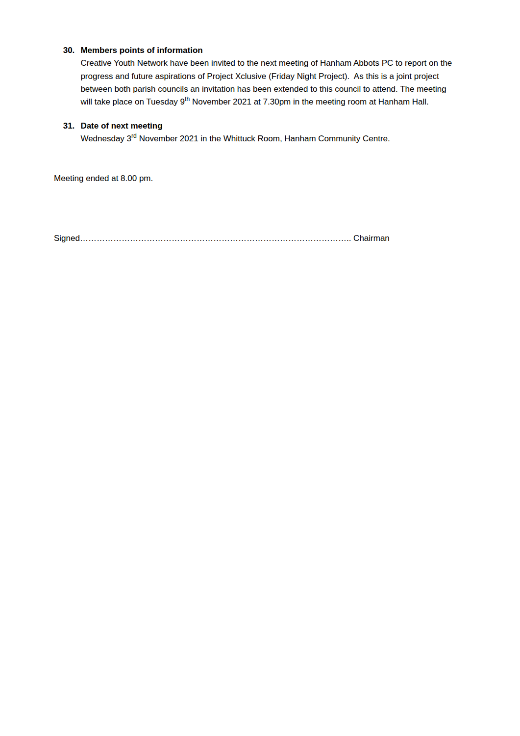Members points of information
Creative Youth Network have been invited to the next meeting of Hanham Abbots PC to report on the progress and future aspirations of Project Xclusive (Friday Night Project). As this is a joint project between both parish councils an invitation has been extended to this council to attend. The meeting will take place on Tuesday 9th November 2021 at 7.30pm in the meeting room at Hanham Hall.
Date of next meeting
Wednesday 3rd November 2021 in the Whittuck Room, Hanham Community Centre.
Meeting ended at 8.00 pm.
Signed…………………………………………………………………………………….. Chairman